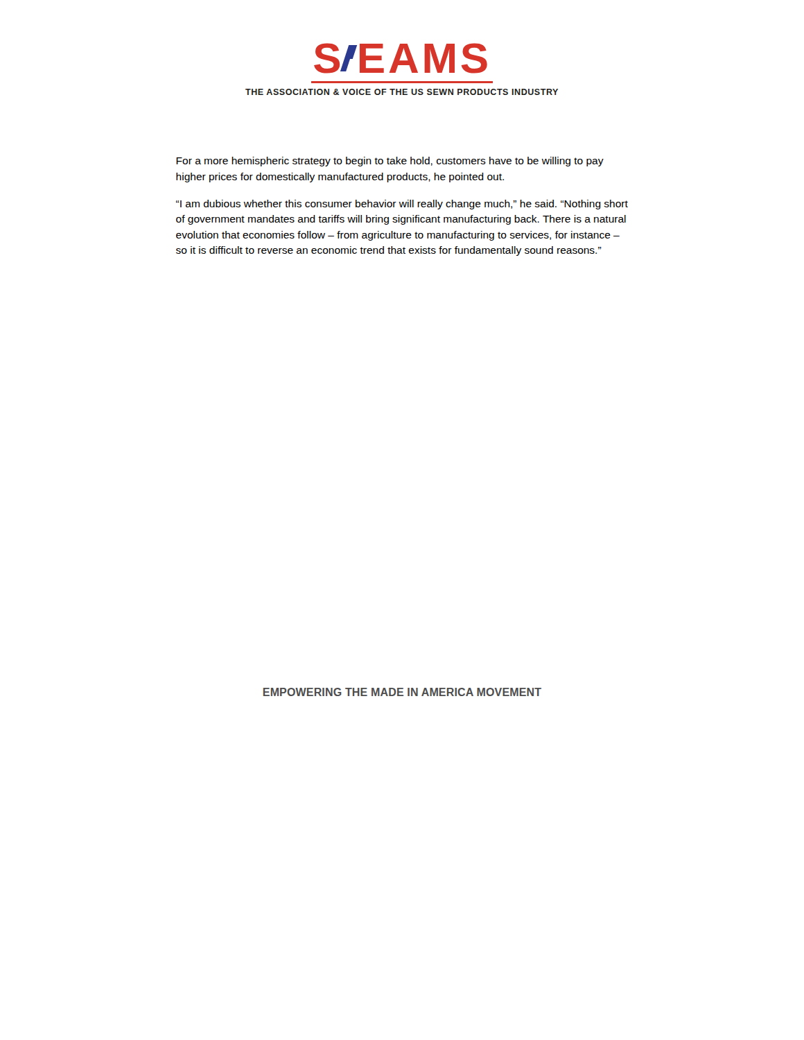S EAMS
The Association & Voice of the US Sewn Products Industry
For a more hemispheric strategy to begin to take hold, customers have to be willing to pay higher prices for domestically manufactured products, he pointed out.
“I am dubious whether this consumer behavior will really change much,” he said. “Nothing short of government mandates and tariffs will bring significant manufacturing back. There is a natural evolution that economies follow – from agriculture to manufacturing to services, for instance – so it is difficult to reverse an economic trend that exists for fundamentally sound reasons.”
EMPOWERING THE MADE IN AMERICA MOVEMENT